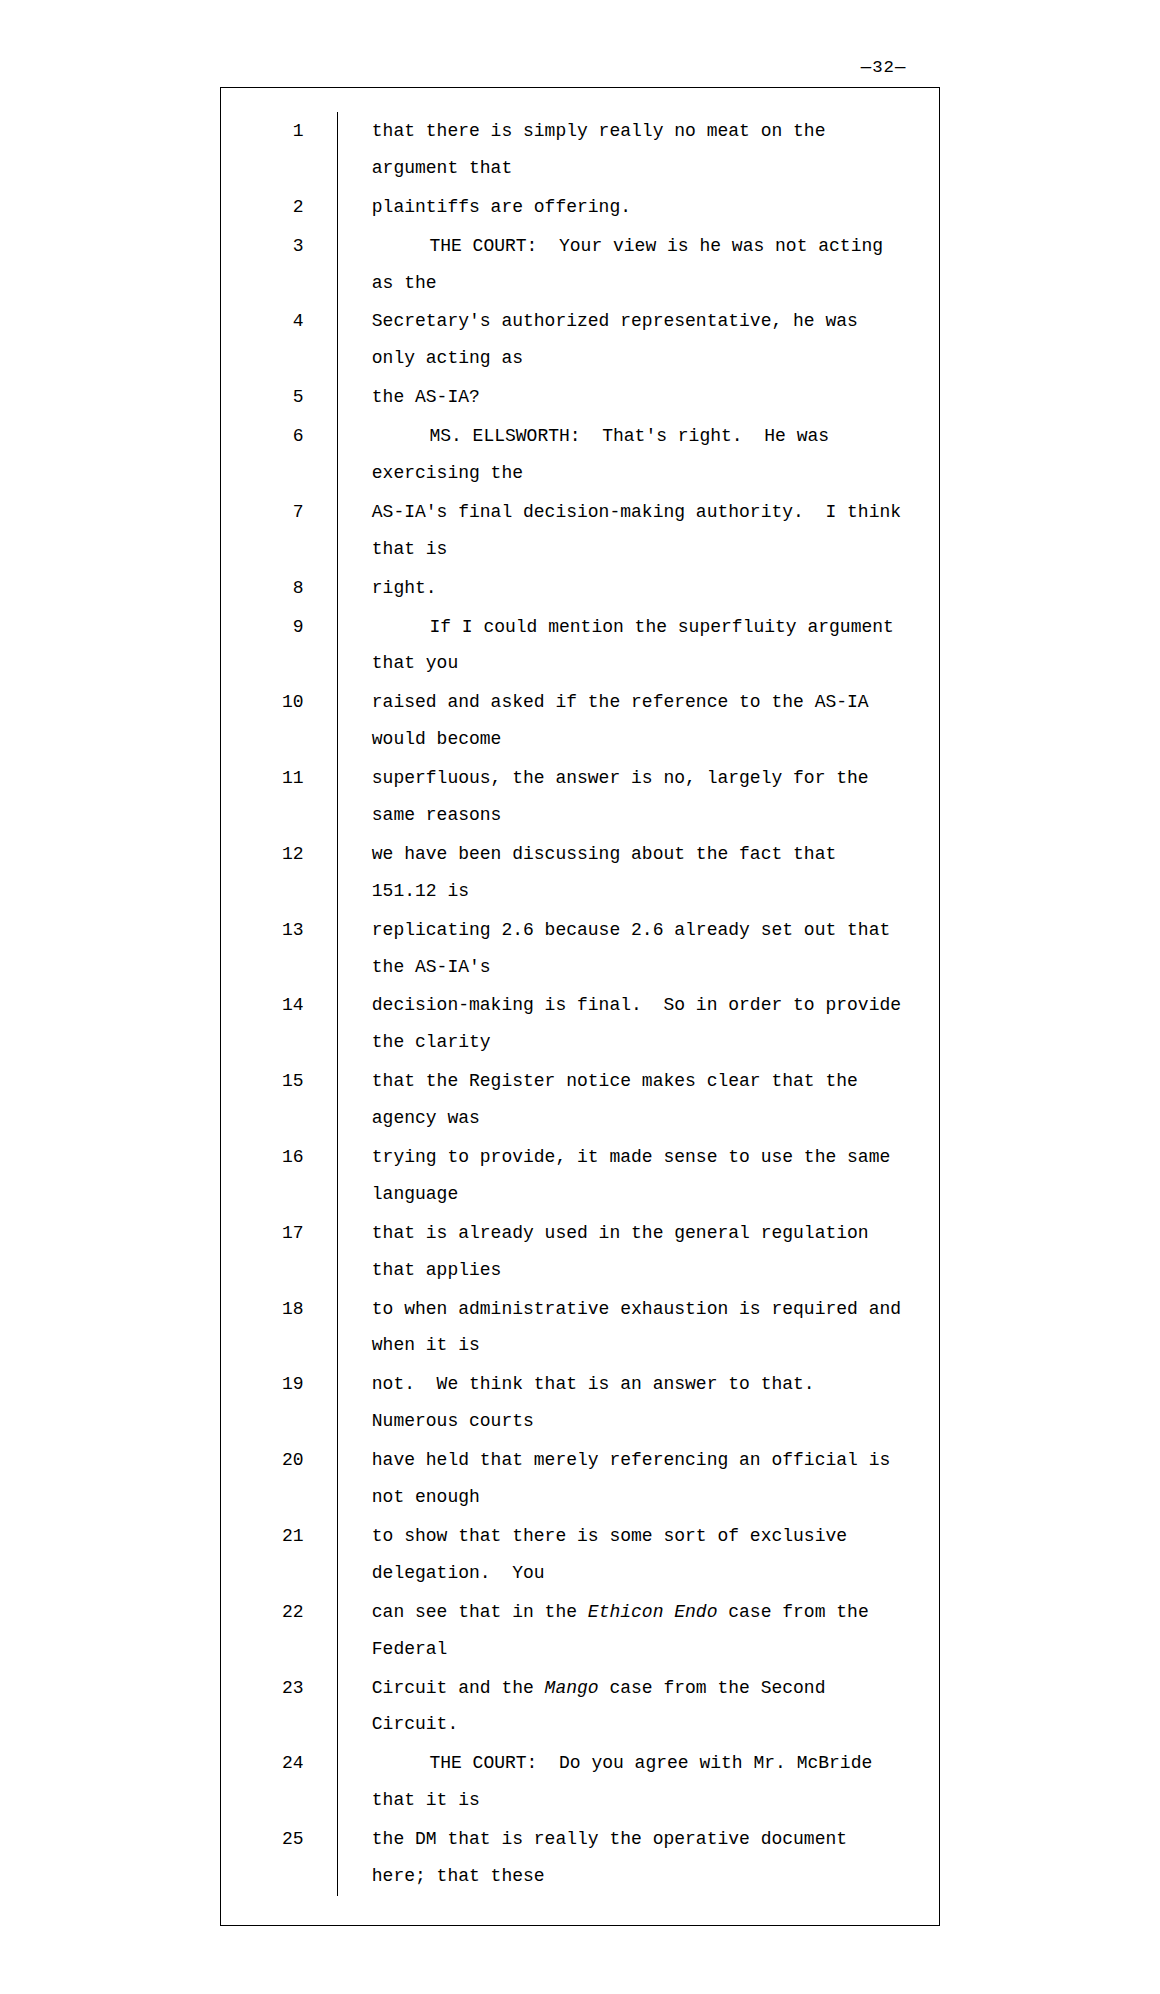—32—
| 1 | that there is simply really no meat on the argument that |
| 2 | plaintiffs are offering. |
| 3 | THE COURT: Your view is he was not acting as the |
| 4 | Secretary's authorized representative, he was only acting as |
| 5 | the AS-IA? |
| 6 | MS. ELLSWORTH: That's right. He was exercising the |
| 7 | AS-IA's final decision-making authority. I think that is |
| 8 | right. |
| 9 | If I could mention the superfluity argument that you |
| 10 | raised and asked if the reference to the AS-IA would become |
| 11 | superfluous, the answer is no, largely for the same reasons |
| 12 | we have been discussing about the fact that 151.12 is |
| 13 | replicating 2.6 because 2.6 already set out that the AS-IA's |
| 14 | decision-making is final. So in order to provide the clarity |
| 15 | that the Register notice makes clear that the agency was |
| 16 | trying to provide, it made sense to use the same language |
| 17 | that is already used in the general regulation that applies |
| 18 | to when administrative exhaustion is required and when it is |
| 19 | not. We think that is an answer to that. Numerous courts |
| 20 | have held that merely referencing an official is not enough |
| 21 | to show that there is some sort of exclusive delegation. You |
| 22 | can see that in the Ethicon Endo case from the Federal |
| 23 | Circuit and the Mango case from the Second Circuit. |
| 24 | THE COURT: Do you agree with Mr. McBride that it is |
| 25 | the DM that is really the operative document here; that these |